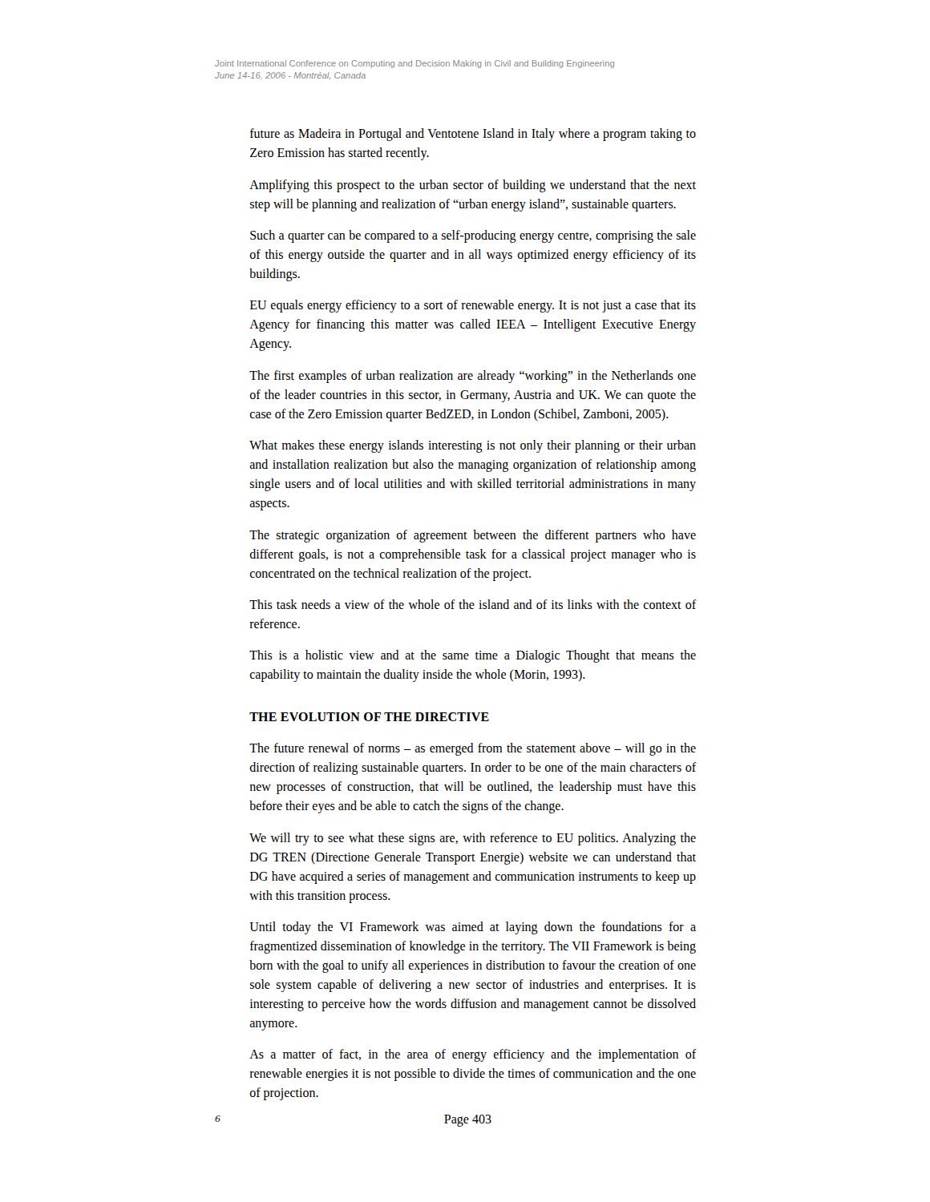Joint International Conference on Computing and Decision Making in Civil and Building Engineering June 14-16, 2006 - Montréal, Canada
future as Madeira in Portugal and Ventotene Island in Italy where a program taking to Zero Emission has started recently.
Amplifying this prospect to the urban sector of building we understand that the next step will be planning and realization of “urban energy island”, sustainable quarters.
Such a quarter can be compared to a self-producing energy centre, comprising the sale of this energy outside the quarter and in all ways optimized energy efficiency of its buildings.
EU equals energy efficiency to a sort of renewable energy. It is not just a case that its Agency for financing this matter was called IEEA – Intelligent Executive Energy Agency.
The first examples of urban realization are already “working” in the Netherlands one of the leader countries in this sector, in Germany, Austria and UK. We can quote the case of the Zero Emission quarter BedZED, in London (Schibel, Zamboni, 2005).
What makes these energy islands interesting is not only their planning or their urban and installation realization but also the managing organization of relationship among single users and of local utilities and with skilled territorial administrations in many aspects.
The strategic organization of agreement between the different partners who have different goals, is not a comprehensible task for a classical project manager who is concentrated on the technical realization of the project.
This task needs a view of the whole of the island and of its links with the context of reference.
This is a holistic view and at the same time a Dialogic Thought that means the capability to maintain the duality inside the whole (Morin, 1993).
The evolution of the directive
The future renewal of norms – as emerged from the statement above – will go in the direction of realizing sustainable quarters. In order to be one of the main characters of new processes of construction, that will be outlined, the leadership must have this before their eyes and be able to catch the signs of the change.
We will try to see what these signs are, with reference to EU politics. Analyzing the DG TREN (Directione Generale Transport Energie) website we can understand that DG have acquired a series of management and communication instruments to keep up with this transition process.
Until today the VI Framework was aimed at laying down the foundations for a fragmentized dissemination of knowledge in the territory. The VII Framework is being born with the goal to unify all experiences in distribution to favour the creation of one sole system capable of delivering a new sector of industries and enterprises. It is interesting to perceive how the words diffusion and management cannot be dissolved anymore.
As a matter of fact, in the area of energy efficiency and the implementation of renewable energies it is not possible to divide the times of communication and the one of projection.
6
Page 403